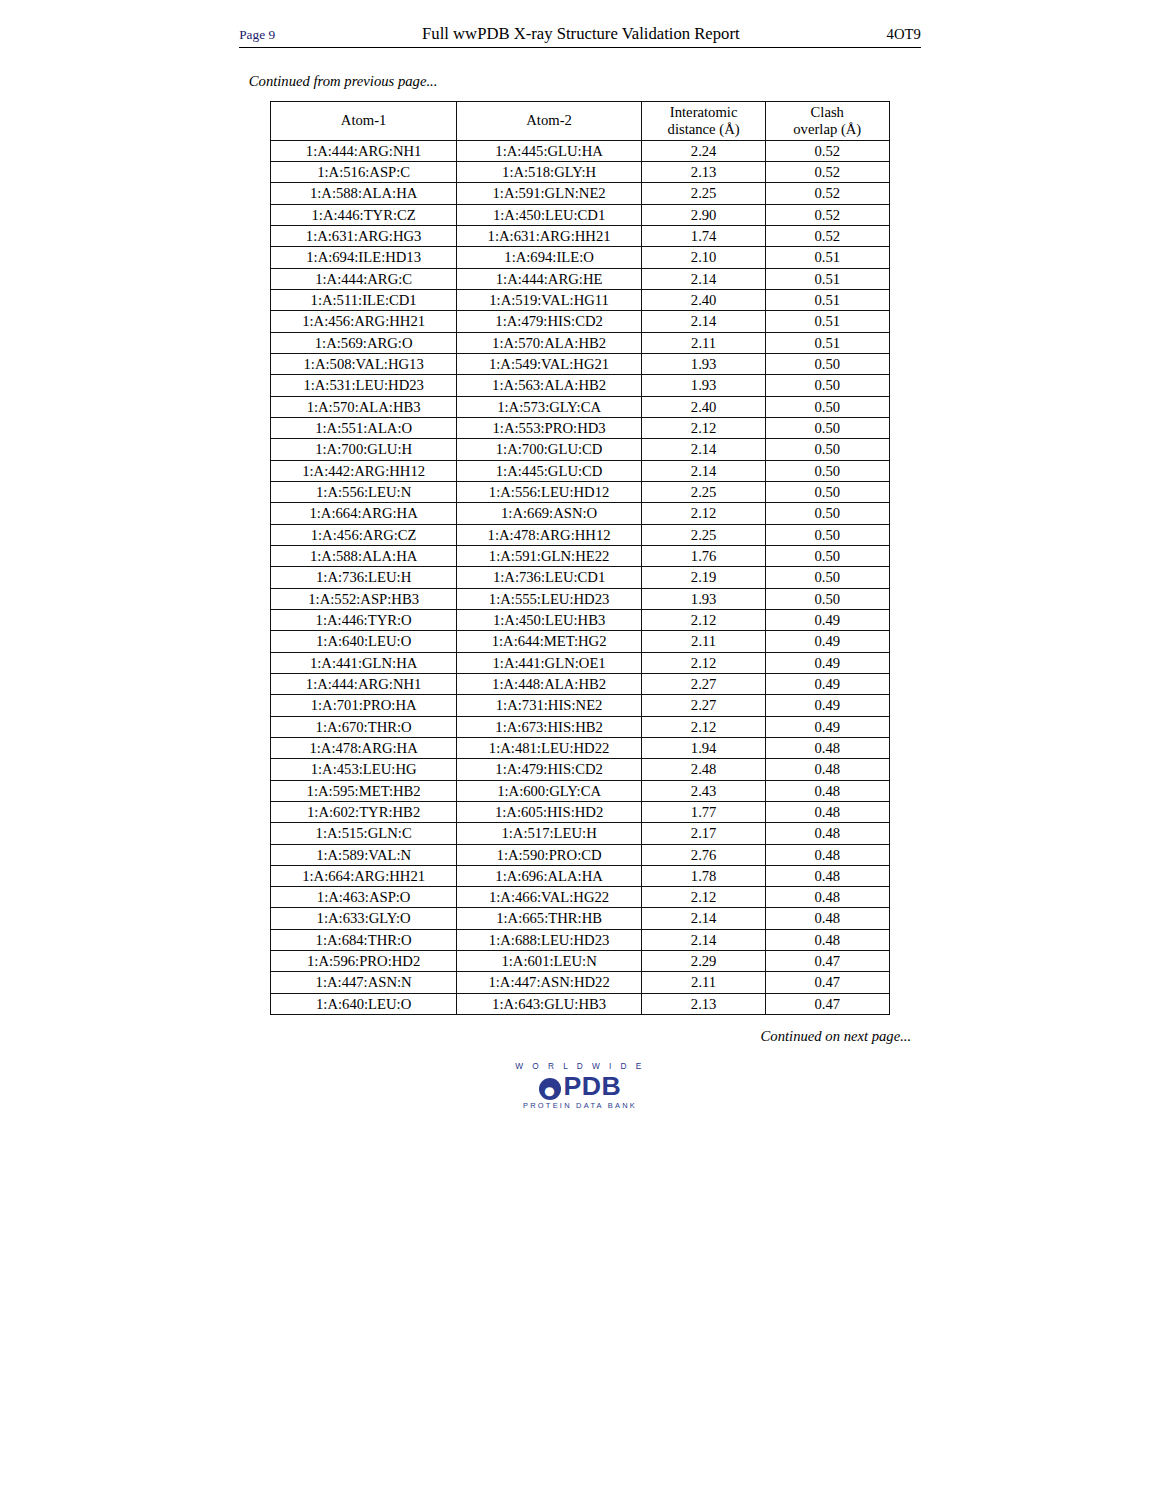Page 9
Full wwPDB X-ray Structure Validation Report
4OT9
Continued from previous page...
| Atom-1 | Atom-2 | Interatomic distance (Å) | Clash overlap (Å) |
| --- | --- | --- | --- |
| 1:A:444:ARG:NH1 | 1:A:445:GLU:HA | 2.24 | 0.52 |
| 1:A:516:ASP:C | 1:A:518:GLY:H | 2.13 | 0.52 |
| 1:A:588:ALA:HA | 1:A:591:GLN:NE2 | 2.25 | 0.52 |
| 1:A:446:TYR:CZ | 1:A:450:LEU:CD1 | 2.90 | 0.52 |
| 1:A:631:ARG:HG3 | 1:A:631:ARG:HH21 | 1.74 | 0.52 |
| 1:A:694:ILE:HD13 | 1:A:694:ILE:O | 2.10 | 0.51 |
| 1:A:444:ARG:C | 1:A:444:ARG:HE | 2.14 | 0.51 |
| 1:A:511:ILE:CD1 | 1:A:519:VAL:HG11 | 2.40 | 0.51 |
| 1:A:456:ARG:HH21 | 1:A:479:HIS:CD2 | 2.14 | 0.51 |
| 1:A:569:ARG:O | 1:A:570:ALA:HB2 | 2.11 | 0.51 |
| 1:A:508:VAL:HG13 | 1:A:549:VAL:HG21 | 1.93 | 0.50 |
| 1:A:531:LEU:HD23 | 1:A:563:ALA:HB2 | 1.93 | 0.50 |
| 1:A:570:ALA:HB3 | 1:A:573:GLY:CA | 2.40 | 0.50 |
| 1:A:551:ALA:O | 1:A:553:PRO:HD3 | 2.12 | 0.50 |
| 1:A:700:GLU:H | 1:A:700:GLU:CD | 2.14 | 0.50 |
| 1:A:442:ARG:HH12 | 1:A:445:GLU:CD | 2.14 | 0.50 |
| 1:A:556:LEU:N | 1:A:556:LEU:HD12 | 2.25 | 0.50 |
| 1:A:664:ARG:HA | 1:A:669:ASN:O | 2.12 | 0.50 |
| 1:A:456:ARG:CZ | 1:A:478:ARG:HH12 | 2.25 | 0.50 |
| 1:A:588:ALA:HA | 1:A:591:GLN:HE22 | 1.76 | 0.50 |
| 1:A:736:LEU:H | 1:A:736:LEU:CD1 | 2.19 | 0.50 |
| 1:A:552:ASP:HB3 | 1:A:555:LEU:HD23 | 1.93 | 0.50 |
| 1:A:446:TYR:O | 1:A:450:LEU:HB3 | 2.12 | 0.49 |
| 1:A:640:LEU:O | 1:A:644:MET:HG2 | 2.11 | 0.49 |
| 1:A:441:GLN:HA | 1:A:441:GLN:OE1 | 2.12 | 0.49 |
| 1:A:444:ARG:NH1 | 1:A:448:ALA:HB2 | 2.27 | 0.49 |
| 1:A:701:PRO:HA | 1:A:731:HIS:NE2 | 2.27 | 0.49 |
| 1:A:670:THR:O | 1:A:673:HIS:HB2 | 2.12 | 0.49 |
| 1:A:478:ARG:HA | 1:A:481:LEU:HD22 | 1.94 | 0.48 |
| 1:A:453:LEU:HG | 1:A:479:HIS:CD2 | 2.48 | 0.48 |
| 1:A:595:MET:HB2 | 1:A:600:GLY:CA | 2.43 | 0.48 |
| 1:A:602:TYR:HB2 | 1:A:605:HIS:HD2 | 1.77 | 0.48 |
| 1:A:515:GLN:C | 1:A:517:LEU:H | 2.17 | 0.48 |
| 1:A:589:VAL:N | 1:A:590:PRO:CD | 2.76 | 0.48 |
| 1:A:664:ARG:HH21 | 1:A:696:ALA:HA | 1.78 | 0.48 |
| 1:A:463:ASP:O | 1:A:466:VAL:HG22 | 2.12 | 0.48 |
| 1:A:633:GLY:O | 1:A:665:THR:HB | 2.14 | 0.48 |
| 1:A:684:THR:O | 1:A:688:LEU:HD23 | 2.14 | 0.48 |
| 1:A:596:PRO:HD2 | 1:A:601:LEU:N | 2.29 | 0.47 |
| 1:A:447:ASN:N | 1:A:447:ASN:HD22 | 2.11 | 0.47 |
| 1:A:640:LEU:O | 1:A:643:GLU:HB3 | 2.13 | 0.47 |
Continued on next page...
W O R L D W I D E
●PDB
PROTEIN DATA BANK